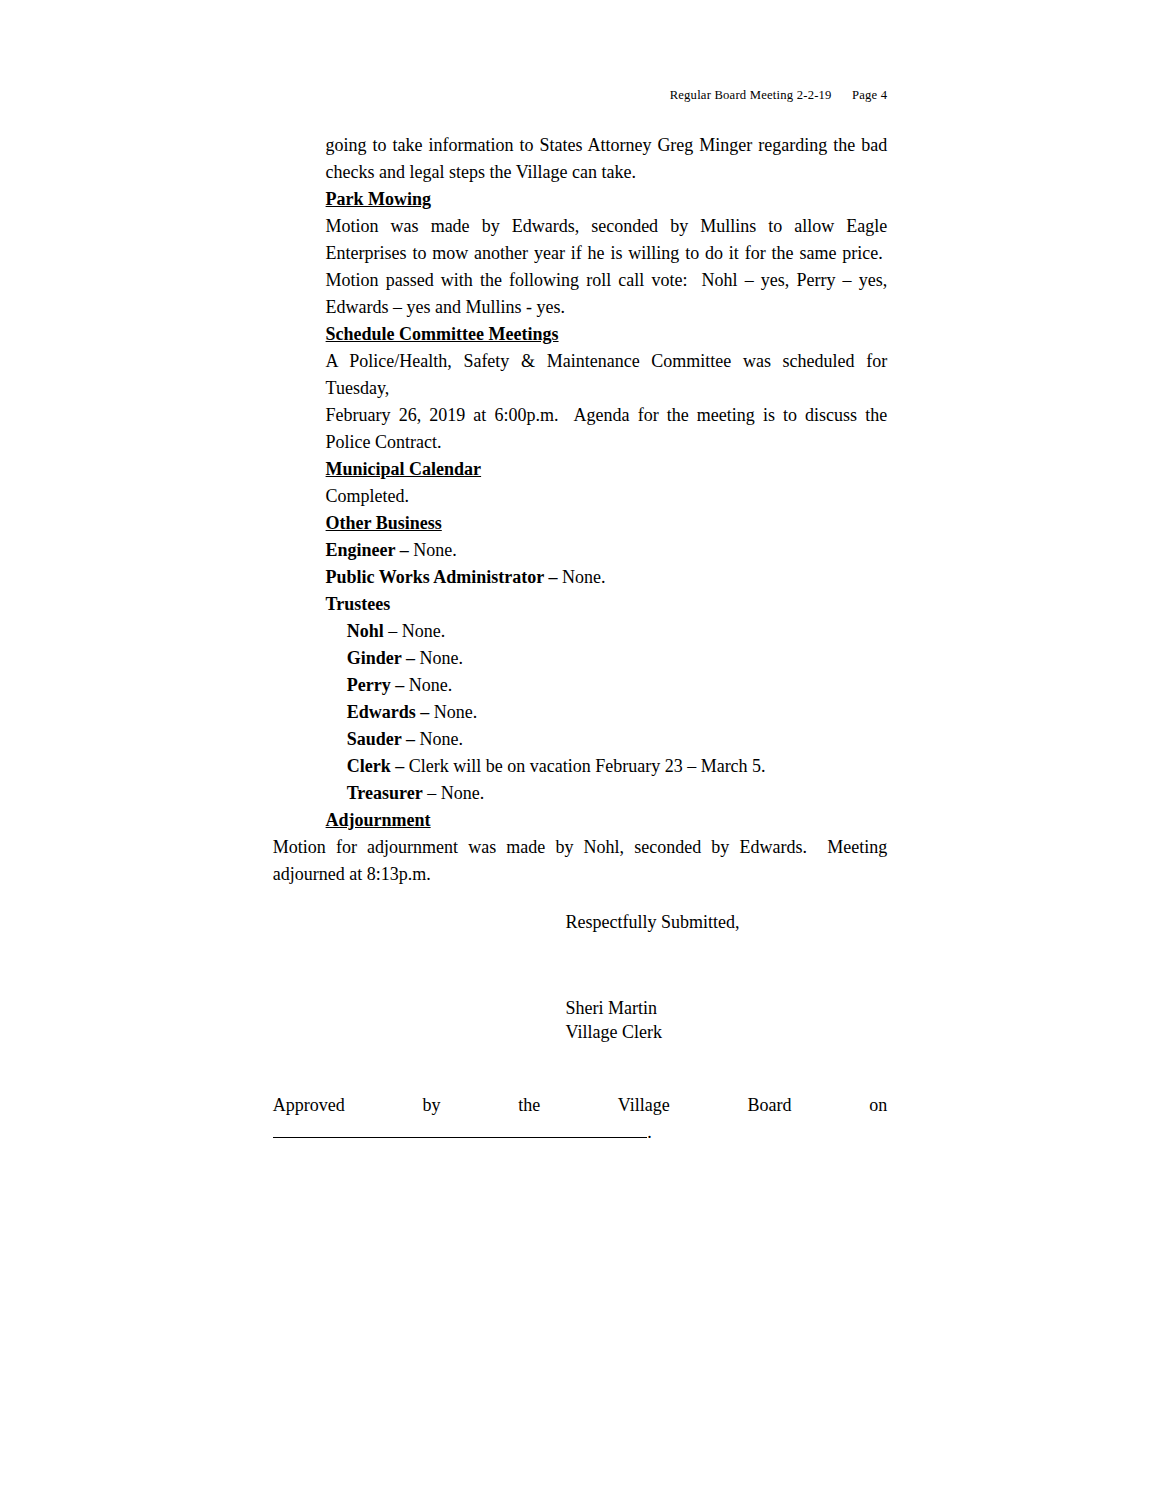Regular Board Meeting 2-2-19 Page 4
going to take information to States Attorney Greg Minger regarding the bad checks and legal steps the Village can take.
Park Mowing
Motion was made by Edwards, seconded by Mullins to allow Eagle Enterprises to mow another year if he is willing to do it for the same price. Motion passed with the following roll call vote: Nohl – yes, Perry – yes, Edwards – yes and Mullins - yes.
Schedule Committee Meetings
A Police/Health, Safety & Maintenance Committee was scheduled for Tuesday,
February 26, 2019 at 6:00p.m. Agenda for the meeting is to discuss the Police Contract.
Municipal Calendar
Completed.
Other Business
Engineer – None.
Public Works Administrator – None.
Trustees
Nohl – None.
Ginder – None.
Perry – None.
Edwards – None.
Sauder – None.
Clerk – Clerk will be on vacation February 23 – March 5.
Treasurer – None.
Adjournment
Motion for adjournment was made by Nohl, seconded by Edwards. Meeting adjourned at 8:13p.m.
Respectfully Submitted,
Sheri Martin
Village Clerk
Approved by the Village Board on .